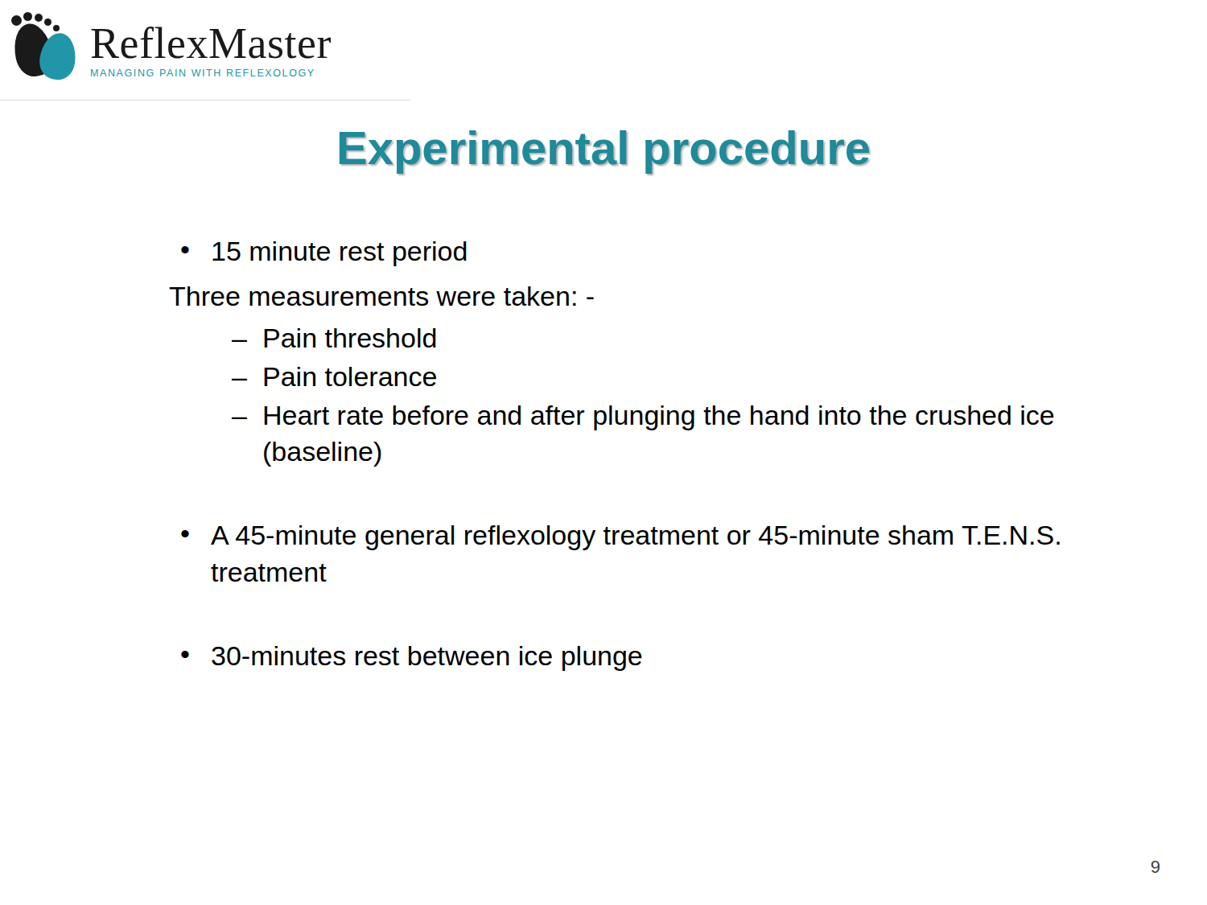ReflexMaster
Managing pain with reflexology
Experimental procedure
15 minute rest period
Three measurements were taken: -
Pain threshold
Pain tolerance
Heart rate before and after plunging the hand into the crushed ice (baseline)
A 45-minute general reflexology treatment or 45-minute sham T.E.N.S. treatment
30-minutes rest between ice plunge
9